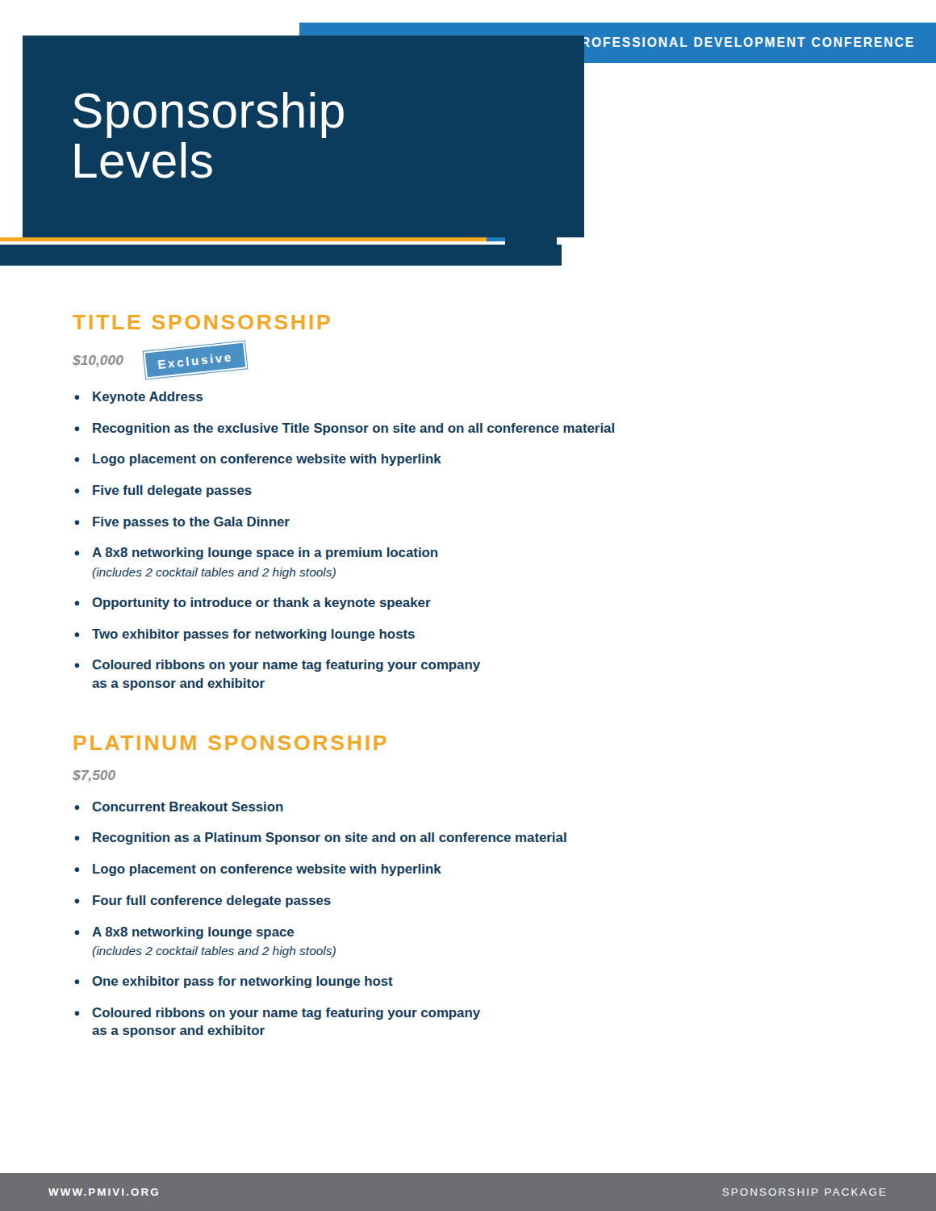2019 Professional Development Conference
Sponsorship
Levels
Title Sponsorship
$10,000
Exclusive
Keynote Address
Recognition as the exclusive Title Sponsor on site and on all conference material
Logo placement on conference website with hyperlink
Five full delegate passes
Five passes to the Gala Dinner
A 8x8 networking lounge space in a premium location (includes 2 cocktail tables and 2 high stools)
Opportunity to introduce or thank a keynote speaker
Two exhibitor passes for networking lounge hosts
Coloured ribbons on your name tag featuring your company
as a sponsor and exhibitor
Platinum Sponsorship
$7,500
Concurrent Breakout Session
Recognition as a Platinum Sponsor on site and on all conference material
Logo placement on conference website with hyperlink
Four full conference delegate passes
A 8x8 networking lounge space (includes 2 cocktail tables and 2 high stools)
One exhibitor pass for networking lounge host
Coloured ribbons on your name tag featuring your company
as a sponsor and exhibitor
www.pmivi.org Sponsorship Package